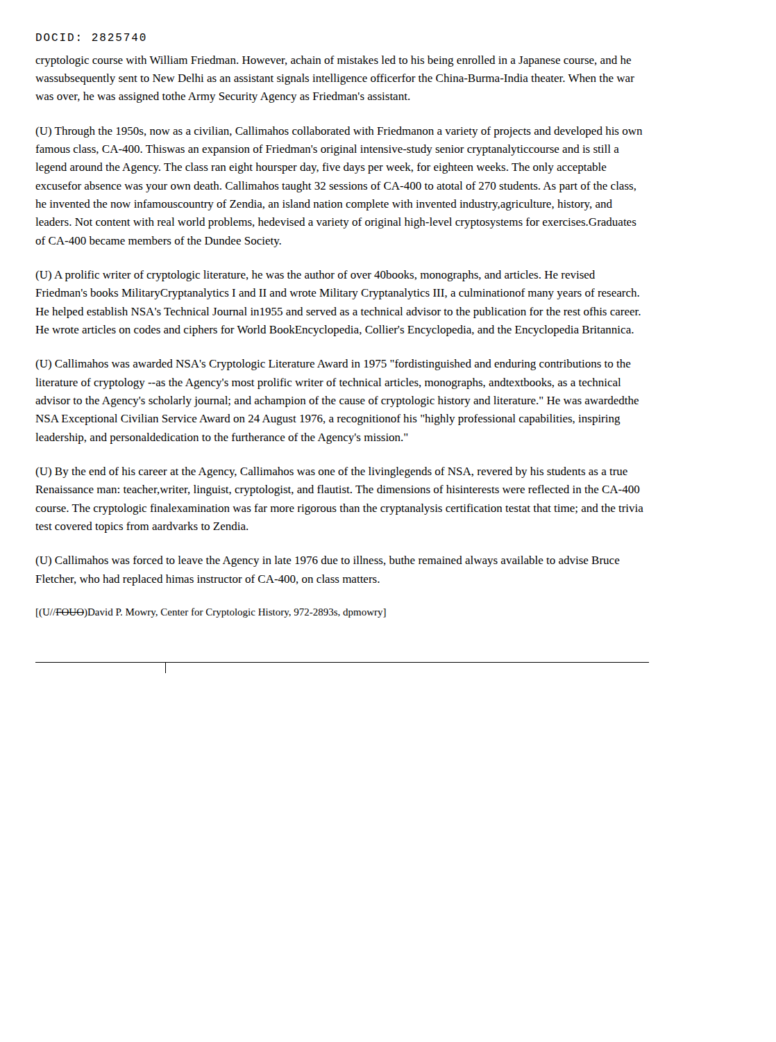DOCID: 2825740
cryptologic course with William Friedman. However, achain of mistakes led to his being enrolled in a Japanese course, and he wassubsequently sent to New Delhi as an assistant signals intelligence officerfor the China-Burma-India theater. When the war was over, he was assigned tothe Army Security Agency as Friedman's assistant.
(U) Through the 1950s, now as a civilian, Callimahos collaborated with Friedmanon a variety of projects and developed his own famous class, CA-400. Thiswas an expansion of Friedman's original intensive-study senior cryptanalyticcourse and is still a legend around the Agency. The class ran eight hoursper day, five days per week, for eighteen weeks. The only acceptable excusefor absence was your own death. Callimahos taught 32 sessions of CA-400 to atotal of 270 students. As part of the class, he invented the now infamouscountry of Zendia, an island nation complete with invented industry,agriculture, history, and leaders. Not content with real world problems, hedevised a variety of original high-level cryptosystems for exercises.Graduates of CA-400 became members of the Dundee Society.
(U) A prolific writer of cryptologic literature, he was the author of over 40books, monographs, and articles. He revised Friedman's books MilitaryCryptanalytics I and II and wrote Military Cryptanalytics III, a culminationof many years of research. He helped establish NSA's Technical Journal in1955 and served as a technical advisor to the publication for the rest ofhis career. He wrote articles on codes and ciphers for World BookEncyclopedia, Collier's Encyclopedia, and the Encyclopedia Britannica.
(U) Callimahos was awarded NSA's Cryptologic Literature Award in 1975 "fordistinguished and enduring contributions to the literature of cryptology --as the Agency's most prolific writer of technical articles, monographs, andtextbooks, as a technical advisor to the Agency's scholarly journal; and achampion of the cause of cryptologic history and literature." He was awardedthe NSA Exceptional Civilian Service Award on 24 August 1976, a recognitionof his "highly professional capabilities, inspiring leadership, and personaldedication to the furtherance of the Agency's mission."
(U) By the end of his career at the Agency, Callimahos was one of the livinglegends of NSA, revered by his students as a true Renaissance man: teacher,writer, linguist, cryptologist, and flautist. The dimensions of hisinterests were reflected in the CA-400 course. The cryptologic finalexamination was far more rigorous than the cryptanalysis certification testat that time; and the trivia test covered topics from aardvarks to Zendia.
(U) Callimahos was forced to leave the Agency in late 1976 due to illness, buthe remained always available to advise Bruce Fletcher, who had replaced himas instructor of CA-400, on class matters.
[(U//FOUO)David P. Mowry, Center for Cryptologic History, 972-2893s, dpmowry]